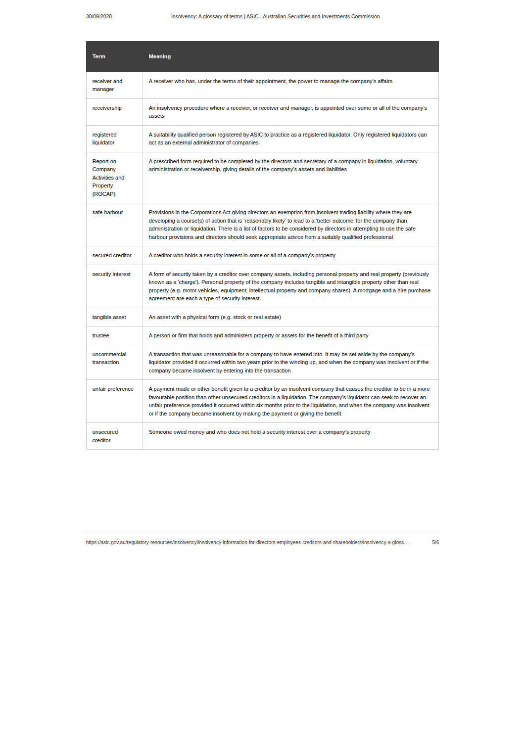30/09/2020 Insolvency: A glossary of terms | ASIC - Australian Securities and Investments Commission
| Term | Meaning |
| --- | --- |
| receiver and manager | A receiver who has, under the terms of their appointment, the power to manage the company’s affairs |
| receivership | An insolvency procedure where a receiver, or receiver and manager, is appointed over some or all of the company’s assets |
| registered liquidator | A suitability qualified person registered by ASIC to practice as a registered liquidator. Only registered liquidators can act as an external administrator of companies |
| Report on Company Activities and Property (ROCAP) | A prescribed form required to be completed by the directors and secretary of a company in liquidation, voluntary administration or receivership, giving details of the company’s assets and liabilities |
| safe harbour | Provisions in the Corporations Act giving directors an exemption from insolvent trading liability where they are developing a course(s) of action that is ‘reasonably likely’ to lead to a ‘better outcome’ for the company than administration or liquidation. There is a list of factors to be considered by directors in attempting to use the safe harbour provisions and directors should seek appropriate advice from a suitably qualified professional |
| secured creditor | A creditor who holds a security interest in some or all of a company’s property |
| security interest | A form of security taken by a creditor over company assets, including personal property and real property (previously known as a 'charge'). Personal property of the company includes tangible and intangible property other than real property (e.g. motor vehicles, equipment, intellectual property and company shares). A mortgage and a hire purchase agreement are each a type of security interest |
| tangible asset | An asset with a physical form (e.g. stock or real estate) |
| trustee | A person or firm that holds and administers property or assets for the benefit of a third party |
| uncommercial transaction | A transaction that was unreasonable for a company to have entered into. It may be set aside by the company’s liquidator provided it occurred within two years prior to the winding up, and when the company was insolvent or if the company became insolvent by entering into the transaction |
| unfair preference | A payment made or other benefit given to a creditor by an insolvent company that causes the creditor to be in a more favourable position than other unsecured creditors in a liquidation. The company’s liquidator can seek to recover an unfair preference provided it occurred within six months prior to the liquidation, and when the company was insolvent or if the company became insolvent by making the payment or giving the benefit |
| unsecured creditor | Someone owed money and who does not hold a security interest over a company’s property |
https://asic.gov.au/regulatory-resources/insolvency/insolvency-information-for-directors-employees-creditors-and-shareholders/insolvency-a-gloss… 5/6